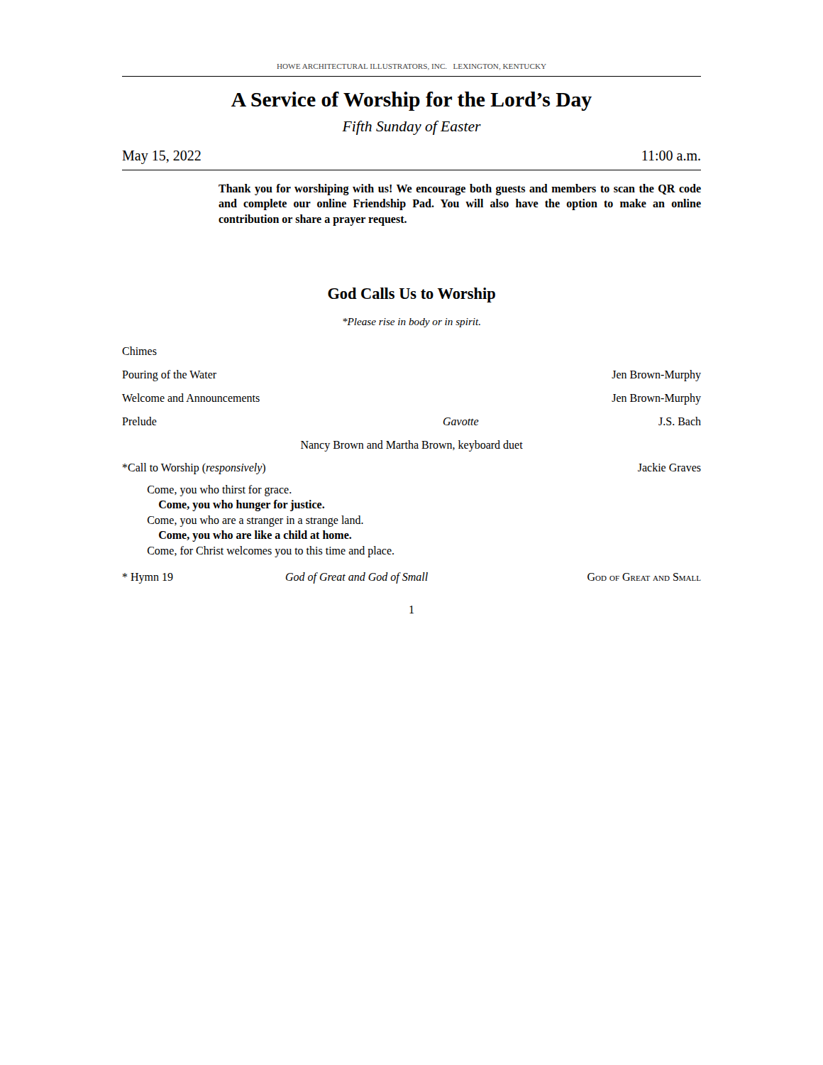HOWE ARCHITECTURAL ILLUSTRATORS, INC. LEXINGTON, KENTUCKY
A Service of Worship for the Lord’s Day
Fifth Sunday of Easter
May 15, 2022 11:00 a.m.
Thank you for worshiping with us! We encourage both guests and members to scan the QR code and complete our online Friendship Pad. You will also have the option to make an online contribution or share a prayer request.
God Calls Us to Worship
*Please rise in body or in spirit.
| Chimes | | |
| Pouring of the Water | | Jen Brown-Murphy |
| Welcome and Announcements | | Jen Brown-Murphy |
| Prelude | Gavotte | J.S. Bach |
| Nancy Brown and Martha Brown, keyboard duet |
| *Call to Worship ( responsively ) | | Jackie Graves |
Come, you who thirst for grace.
Come, you who hunger for justice.
Come, you who are a stranger in a strange land.
Come, you who are like a child at home.
Come, for Christ welcomes you to this time and place.
| * Hymn 19 | God of Great and God of Small | God of Great and Small |
1